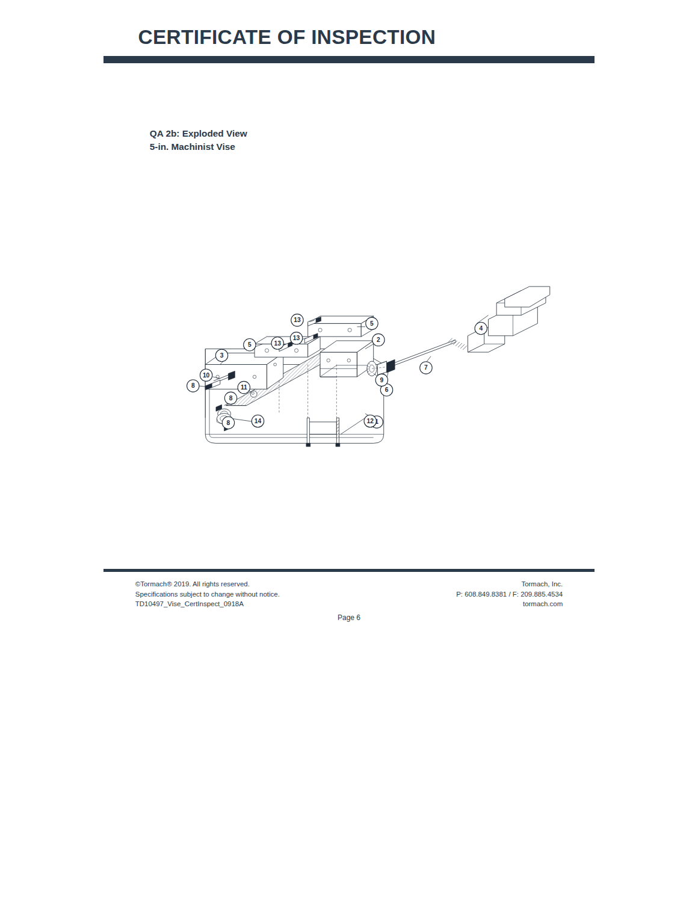Certificate of Inspection
QA 2b: Exploded View
5-in. Machinist Vise
1 2 3 4 5 5 6 7 8 8 8 9 10 11 12 13 13 13 14
©Tormach® 2019. All rights reserved.
Specifications subject to change without notice.
TD10497_Vise_CertInspect_0918A
Tormach, Inc.
P: 608.849.8381 / F: 209.885.4534
tormach.com
Page 6